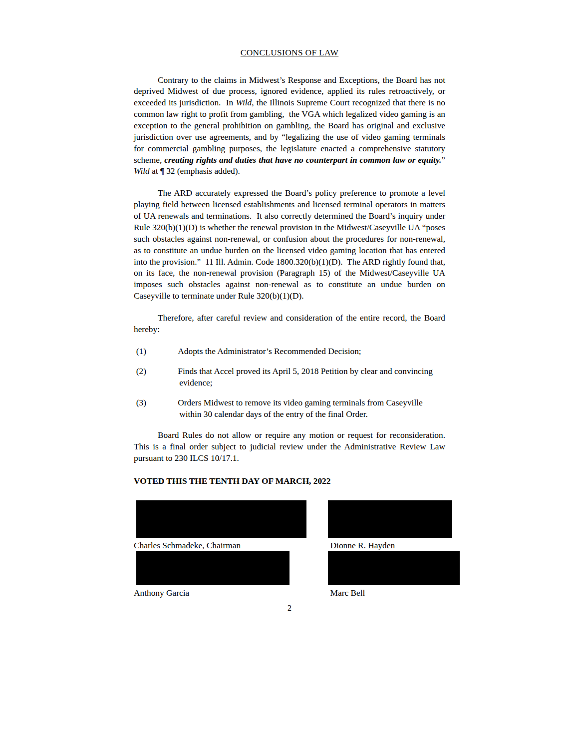CONCLUSIONS OF LAW
Contrary to the claims in Midwest’s Response and Exceptions, the Board has not deprived Midwest of due process, ignored evidence, applied its rules retroactively, or exceeded its jurisdiction. In Wild, the Illinois Supreme Court recognized that there is no common law right to profit from gambling, the VGA which legalized video gaming is an exception to the general prohibition on gambling, the Board has original and exclusive jurisdiction over use agreements, and by “legalizing the use of video gaming terminals for commercial gambling purposes, the legislature enacted a comprehensive statutory scheme, creating rights and duties that have no counterpart in common law or equity.” Wild at ¶ 32 (emphasis added).
The ARD accurately expressed the Board’s policy preference to promote a level playing field between licensed establishments and licensed terminal operators in matters of UA renewals and terminations. It also correctly determined the Board’s inquiry under Rule 320(b)(1)(D) is whether the renewal provision in the Midwest/Caseyville UA “poses such obstacles against non-renewal, or confusion about the procedures for non-renewal, as to constitute an undue burden on the licensed video gaming location that has entered into the provision.” 11 Ill. Admin. Code 1800.320(b)(1)(D). The ARD rightly found that, on its face, the non-renewal provision (Paragraph 15) of the Midwest/Caseyville UA imposes such obstacles against non-renewal as to constitute an undue burden on Caseyville to terminate under Rule 320(b)(1)(D).
Therefore, after careful review and consideration of the entire record, the Board hereby:
(1) Adopts the Administrator’s Recommended Decision;
(2) Finds that Accel proved its April 5, 2018 Petition by clear and convincing evidence;
(3) Orders Midwest to remove its video gaming terminals from Caseyville within 30 calendar days of the entry of the final Order.
Board Rules do not allow or require any motion or request for reconsideration. This is a final order subject to judicial review under the Administrative Review Law pursuant to 230 ILCS 10/17.1.
VOTED THIS THE TENTH DAY OF MARCH, 2022
| Charles Schmadeke, Chairman | Dionne R. Hayden |
| Anthony Garcia | Marc Bell |
2